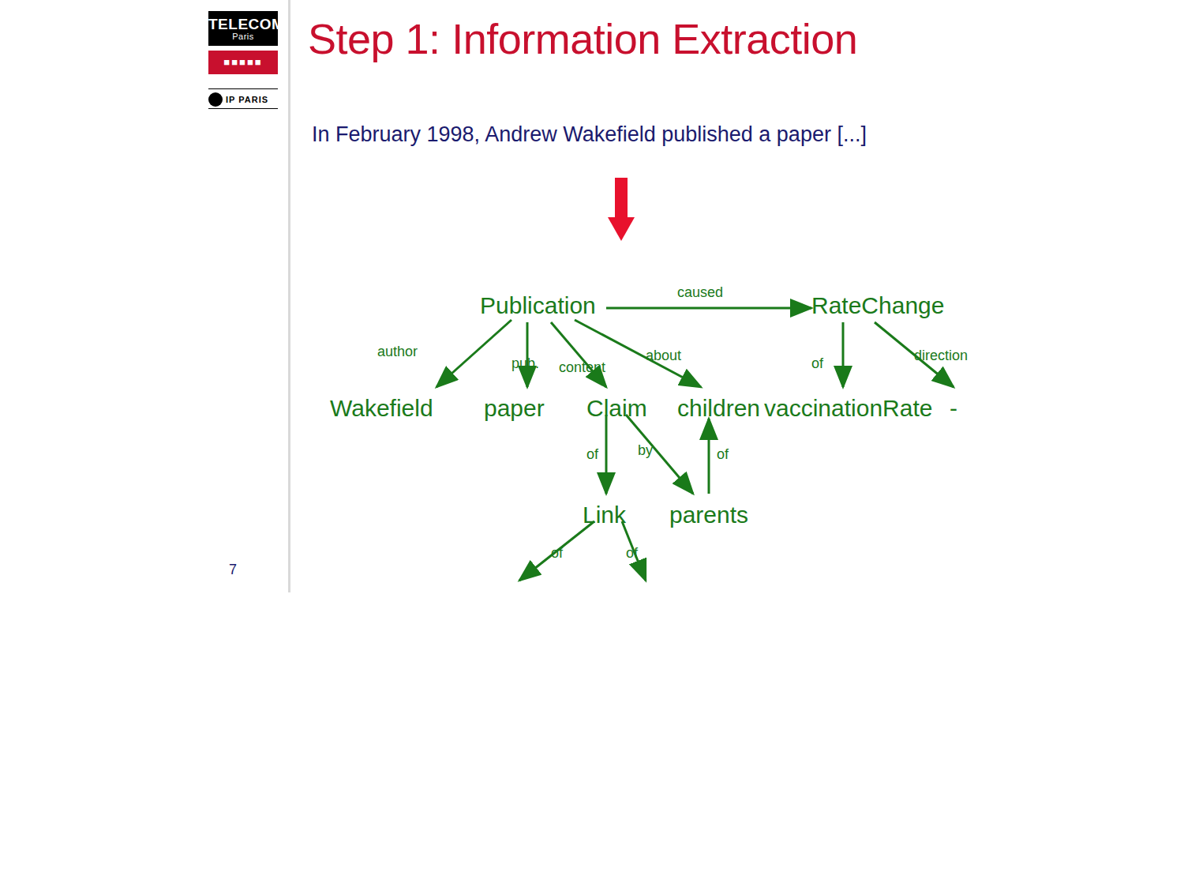TELECOM Paris
■■■■■
IP PARIS
Step 1: Information Extraction
In February 1998, Andrew Wakefield published a paper [...]
Publication RateChange Wakefield paper Claim children vaccinationRate - Link parents symptoms vaccination caused author pub. content about of direction of by of of of
7